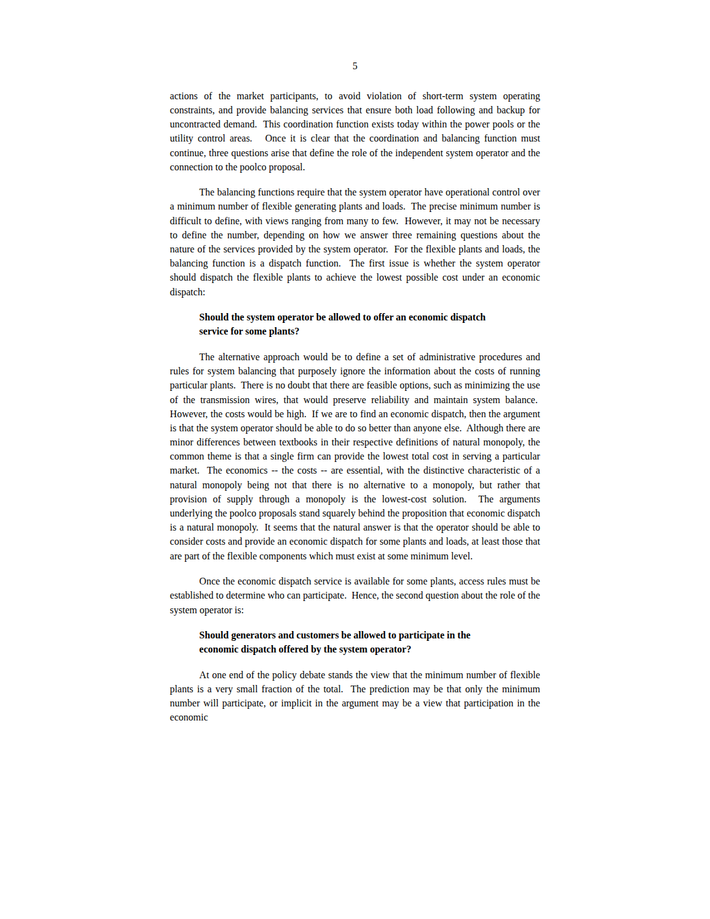5
actions of the market participants, to avoid violation of short-term system operating constraints, and provide balancing services that ensure both load following and backup for uncontracted demand. This coordination function exists today within the power pools or the utility control areas. Once it is clear that the coordination and balancing function must continue, three questions arise that define the role of the independent system operator and the connection to the poolco proposal.
The balancing functions require that the system operator have operational control over a minimum number of flexible generating plants and loads. The precise minimum number is difficult to define, with views ranging from many to few. However, it may not be necessary to define the number, depending on how we answer three remaining questions about the nature of the services provided by the system operator. For the flexible plants and loads, the balancing function is a dispatch function. The first issue is whether the system operator should dispatch the flexible plants to achieve the lowest possible cost under an economic dispatch:
Should the system operator be allowed to offer an economic dispatch service for some plants?
The alternative approach would be to define a set of administrative procedures and rules for system balancing that purposely ignore the information about the costs of running particular plants. There is no doubt that there are feasible options, such as minimizing the use of the transmission wires, that would preserve reliability and maintain system balance. However, the costs would be high. If we are to find an economic dispatch, then the argument is that the system operator should be able to do so better than anyone else. Although there are minor differences between textbooks in their respective definitions of natural monopoly, the common theme is that a single firm can provide the lowest total cost in serving a particular market. The economics -- the costs -- are essential, with the distinctive characteristic of a natural monopoly being not that there is no alternative to a monopoly, but rather that provision of supply through a monopoly is the lowest-cost solution. The arguments underlying the poolco proposals stand squarely behind the proposition that economic dispatch is a natural monopoly. It seems that the natural answer is that the operator should be able to consider costs and provide an economic dispatch for some plants and loads, at least those that are part of the flexible components which must exist at some minimum level.
Once the economic dispatch service is available for some plants, access rules must be established to determine who can participate. Hence, the second question about the role of the system operator is:
Should generators and customers be allowed to participate in the economic dispatch offered by the system operator?
At one end of the policy debate stands the view that the minimum number of flexible plants is a very small fraction of the total. The prediction may be that only the minimum number will participate, or implicit in the argument may be a view that participation in the economic